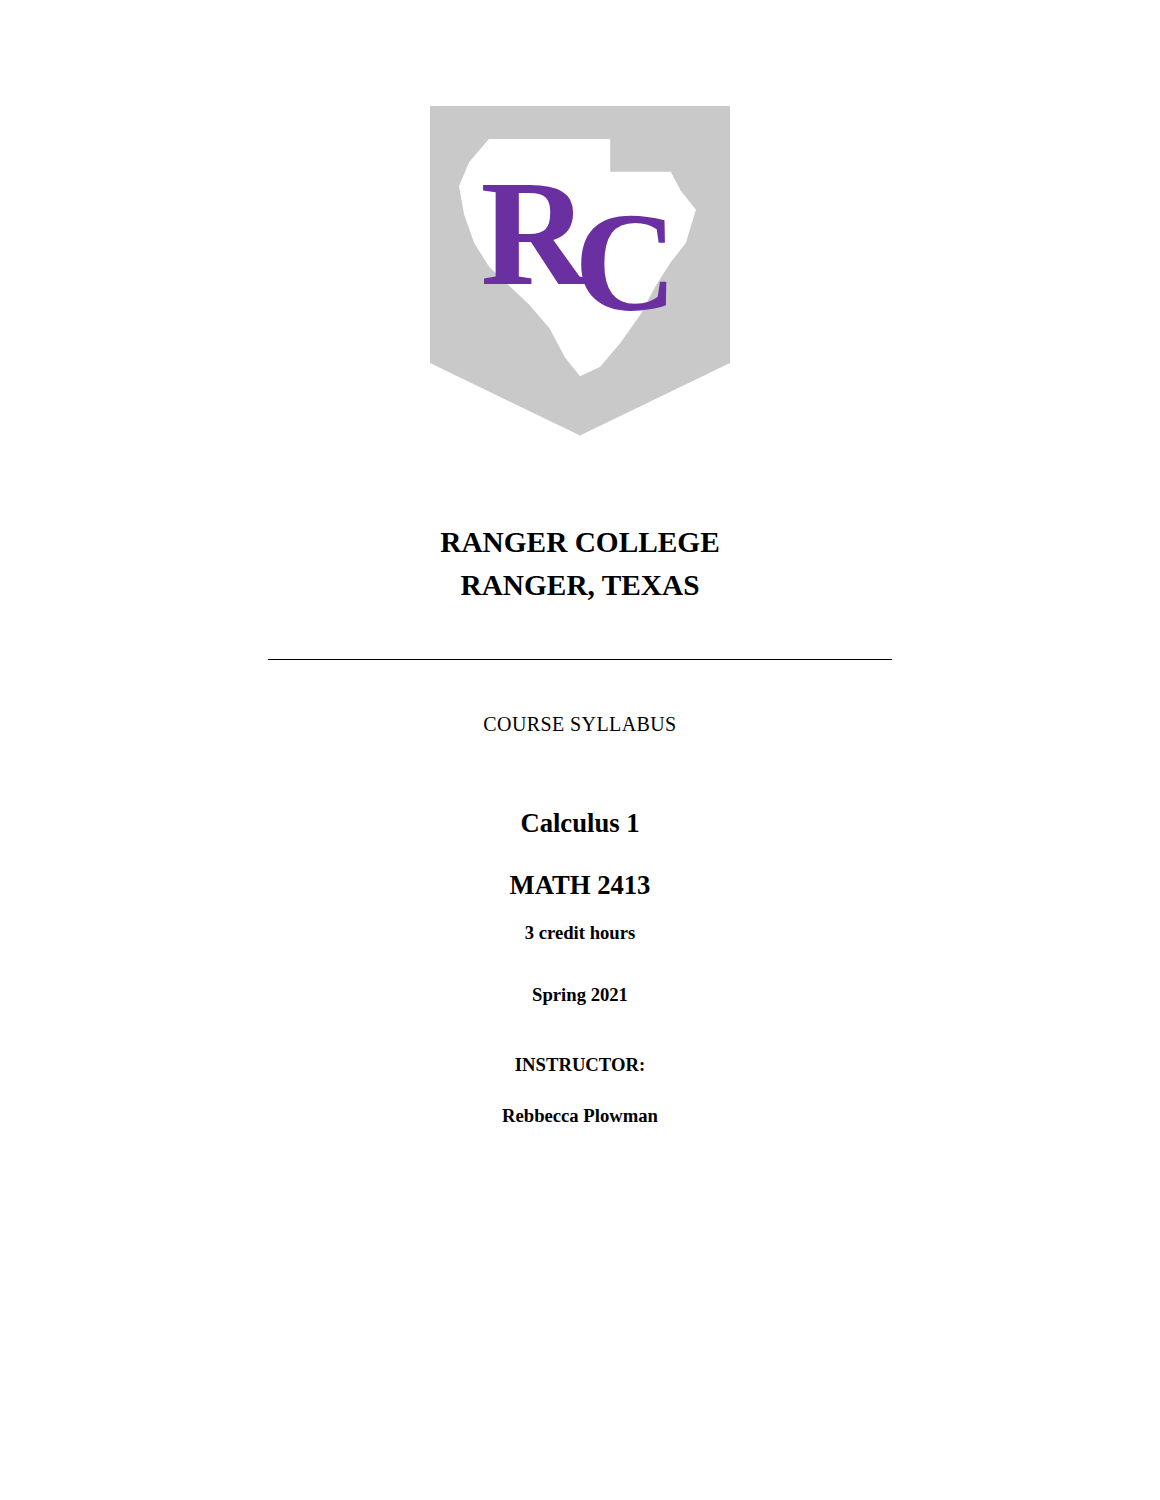RC
RANGER COLLEGE
RANGER, TEXAS
COURSE SYLLABUS
Calculus 1
MATH 2413
3 credit hours
Spring 2021
INSTRUCTOR:
Rebbecca Plowman